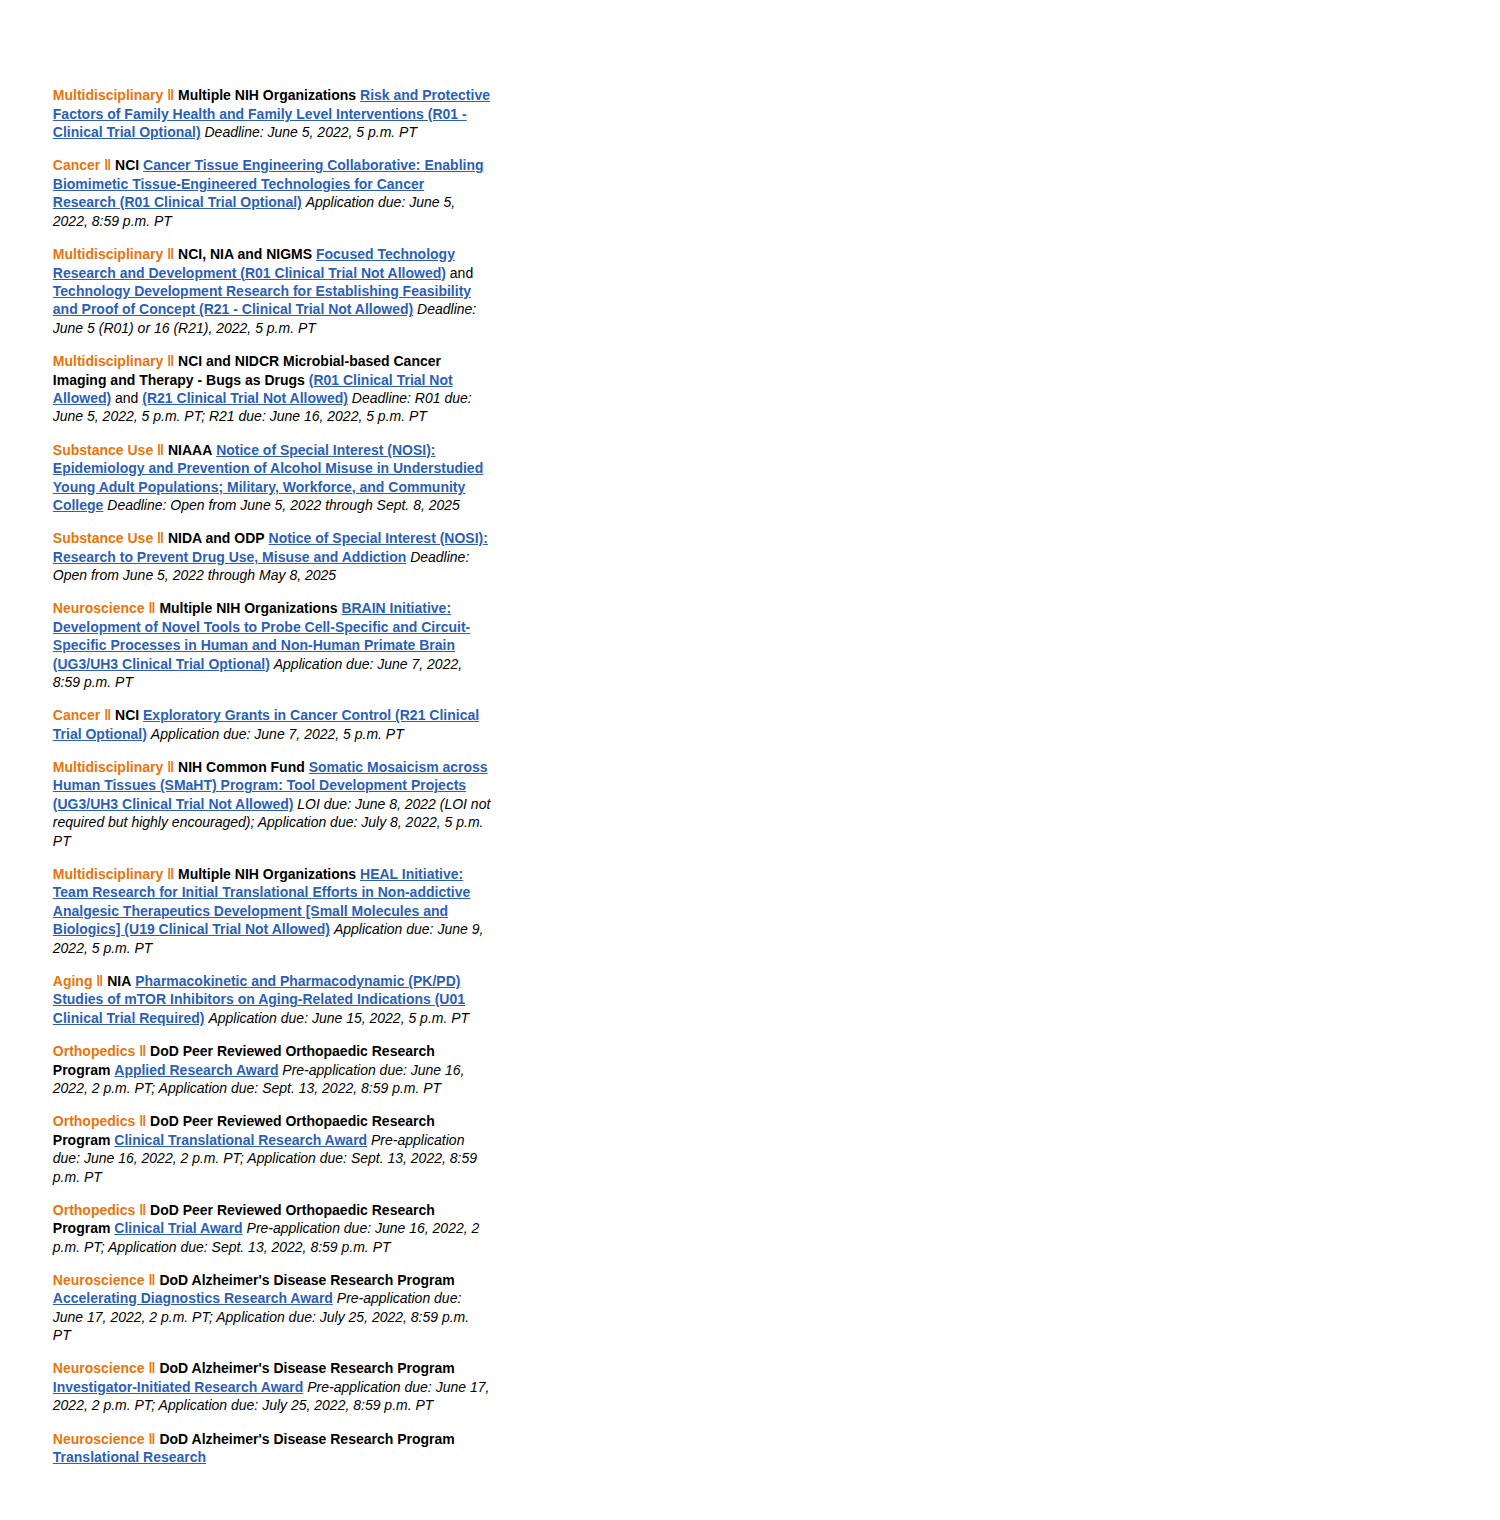Multidisciplinary ‖ Multiple NIH Organizations Risk and Protective Factors of Family Health and Family Level Interventions (R01 - Clinical Trial Optional) Deadline: June 5, 2022, 5 p.m. PT
Cancer ‖ NCI Cancer Tissue Engineering Collaborative: Enabling Biomimetic Tissue-Engineered Technologies for Cancer Research (R01 Clinical Trial Optional) Application due: June 5, 2022, 8:59 p.m. PT
Multidisciplinary ‖ NCI, NIA and NIGMS Focused Technology Research and Development (R01 Clinical Trial Not Allowed) and Technology Development Research for Establishing Feasibility and Proof of Concept (R21 - Clinical Trial Not Allowed) Deadline: June 5 (R01) or 16 (R21), 2022, 5 p.m. PT
Multidisciplinary ‖ NCI and NIDCR Microbial-based Cancer Imaging and Therapy - Bugs as Drugs (R01 Clinical Trial Not Allowed) and (R21 Clinical Trial Not Allowed) Deadline: R01 due: June 5, 2022, 5 p.m. PT; R21 due: June 16, 2022, 5 p.m. PT
Substance Use ‖ NIAAA Notice of Special Interest (NOSI): Epidemiology and Prevention of Alcohol Misuse in Understudied Young Adult Populations; Military, Workforce, and Community College Deadline: Open from June 5, 2022 through Sept. 8, 2025
Substance Use ‖ NIDA and ODP Notice of Special Interest (NOSI): Research to Prevent Drug Use, Misuse and Addiction Deadline: Open from June 5, 2022 through May 8, 2025
Neuroscience ‖ Multiple NIH Organizations BRAIN Initiative: Development of Novel Tools to Probe Cell-Specific and Circuit-Specific Processes in Human and Non-Human Primate Brain (UG3/UH3 Clinical Trial Optional) Application due: June 7, 2022, 8:59 p.m. PT
Cancer ‖ NCI Exploratory Grants in Cancer Control (R21 Clinical Trial Optional) Application due: June 7, 2022, 5 p.m. PT
Multidisciplinary ‖ NIH Common Fund Somatic Mosaicism across Human Tissues (SMaHT) Program: Tool Development Projects (UG3/UH3 Clinical Trial Not Allowed) LOI due: June 8, 2022 (LOI not required but highly encouraged); Application due: July 8, 2022, 5 p.m. PT
Multidisciplinary ‖ Multiple NIH Organizations HEAL Initiative: Team Research for Initial Translational Efforts in Non-addictive Analgesic Therapeutics Development [Small Molecules and Biologics] (U19 Clinical Trial Not Allowed) Application due: June 9, 2022, 5 p.m. PT
Aging ‖ NIA Pharmacokinetic and Pharmacodynamic (PK/PD) Studies of mTOR Inhibitors on Aging-Related Indications (U01 Clinical Trial Required) Application due: June 15, 2022, 5 p.m. PT
Orthopedics ‖ DoD Peer Reviewed Orthopaedic Research Program Applied Research Award Pre-application due: June 16, 2022, 2 p.m. PT; Application due: Sept. 13, 2022, 8:59 p.m. PT
Orthopedics ‖ DoD Peer Reviewed Orthopaedic Research Program Clinical Translational Research Award Pre-application due: June 16, 2022, 2 p.m. PT; Application due: Sept. 13, 2022, 8:59 p.m. PT
Orthopedics ‖ DoD Peer Reviewed Orthopaedic Research Program Clinical Trial Award Pre-application due: June 16, 2022, 2 p.m. PT; Application due: Sept. 13, 2022, 8:59 p.m. PT
Neuroscience ‖ DoD Alzheimer's Disease Research Program Accelerating Diagnostics Research Award Pre-application due: June 17, 2022, 2 p.m. PT; Application due: July 25, 2022, 8:59 p.m. PT
Neuroscience ‖ DoD Alzheimer's Disease Research Program Investigator-Initiated Research Award Pre-application due: June 17, 2022, 2 p.m. PT; Application due: July 25, 2022, 8:59 p.m. PT
Neuroscience ‖ DoD Alzheimer's Disease Research Program Translational Research